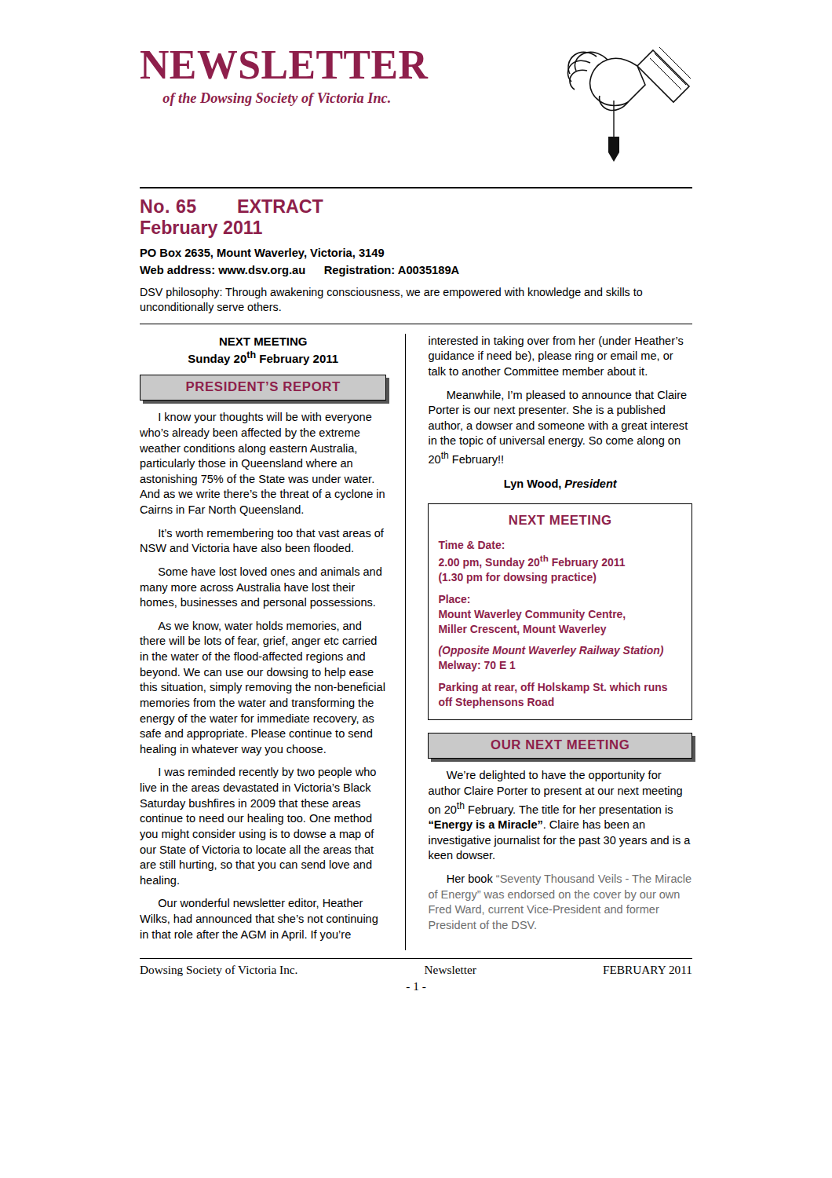NEWSLETTER
of the Dowsing Society of Victoria Inc.
No. 65 EXTRACT
February 2011
PO Box 2635, Mount Waverley, Victoria, 3149
Web address: www.dsv.org.au Registration: A0035189A
DSV philosophy: Through awakening consciousness, we are empowered with knowledge and skills to unconditionally serve others.
NEXT MEETING Sunday 20th February 2011
PRESIDENT’S REPORT
I know your thoughts will be with everyone who’s already been affected by the extreme weather conditions along eastern Australia, particularly those in Queensland where an astonishing 75% of the State was under water. And as we write there’s the threat of a cyclone in Cairns in Far North Queensland.
It’s worth remembering too that vast areas of NSW and Victoria have also been flooded.
Some have lost loved ones and animals and many more across Australia have lost their homes, businesses and personal possessions.
As we know, water holds memories, and there will be lots of fear, grief, anger etc carried in the water of the flood-affected regions and beyond. We can use our dowsing to help ease this situation, simply removing the non-beneficial memories from the water and transforming the energy of the water for immediate recovery, as safe and appropriate. Please continue to send healing in whatever way you choose.
I was reminded recently by two people who live in the areas devastated in Victoria’s Black Saturday bushfires in 2009 that these areas continue to need our healing too. One method you might consider using is to dowse a map of our State of Victoria to locate all the areas that are still hurting, so that you can send love and healing.
Our wonderful newsletter editor, Heather Wilks, had announced that she’s not continuing in that role after the AGM in April. If you’re
interested in taking over from her (under Heather’s guidance if need be), please ring or email me, or talk to another Committee member about it.
Meanwhile, I’m pleased to announce that Claire Porter is our next presenter. She is a published author, a dowser and someone with a great interest in the topic of universal energy. So come along on 20th February!!
Lyn Wood, President
NEXT MEETING
Time & Date:
2.00 pm, Sunday 20th February 2011
(1.30 pm for dowsing practice)
Place:
Mount Waverley Community Centre,
Miller Crescent, Mount Waverley
(Opposite Mount Waverley Railway Station)
Melway: 70 E 1
Parking at rear, off Holskamp St. which runs off Stephensons Road
OUR NEXT MEETING
We’re delighted to have the opportunity for author Claire Porter to present at our next meeting on 20th February. The title for her presentation is “Energy is a Miracle”. Claire has been an investigative journalist for the past 30 years and is a keen dowser.
Her book “Seventy Thousand Veils - The Miracle of Energy” was endorsed on the cover by our own Fred Ward, current Vice-President and former President of the DSV.
Dowsing Society of Victoria Inc. Newsletter FEBRUARY 2011
- 1 -